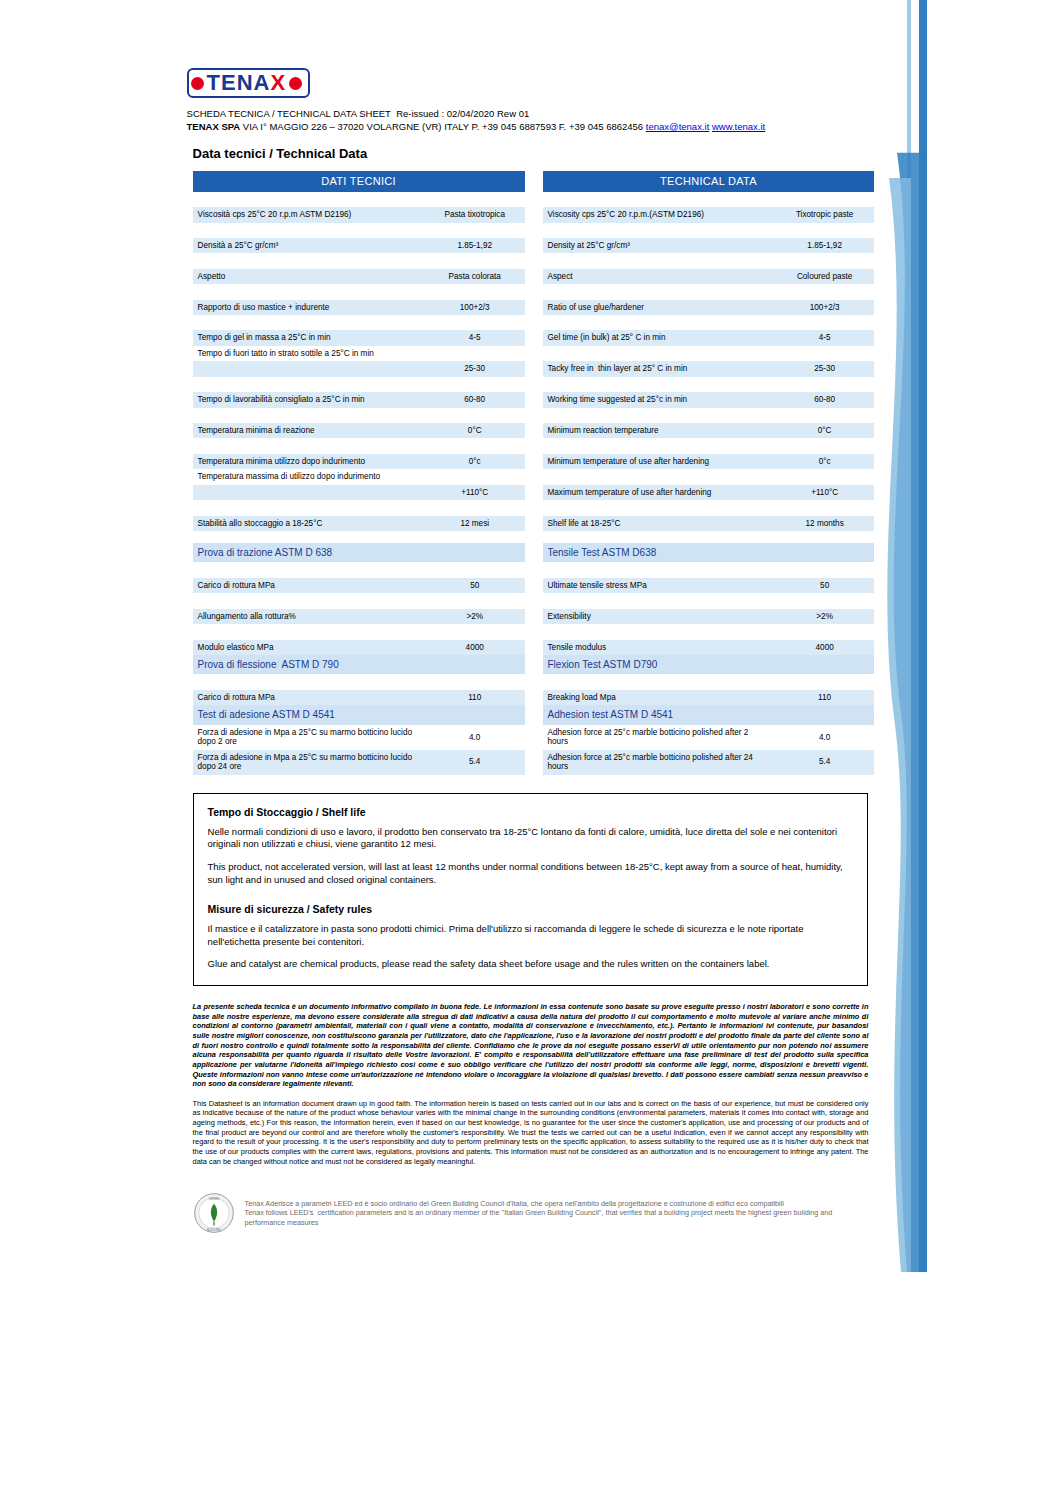TENAX
SCHEDA TECNICA / TECHNICAL DATA SHEET Re-issued : 02/04/2020 Rew 01
TENAX SPA VIA I° MAGGIO 226 – 37020 VOLARGNE (VR) ITALY P. +39 045 6887593 F. +39 045 6862456 tenax@tenax.it www.tenax.it
Data tecnici / Technical Data
| DATI TECNICI |
| Viscosità cps 25°C 20 r.p.m ASTM D2196) | Pasta tixotropica |
| Densità a 25°C gr/cm³ | 1.85-1,92 |
| Aspetto | Pasta colorata |
| Rapporto di uso mastice + indurente | 100+2/3 |
| Tempo di gel in massa a 25°C in min | 4-5 |
| Tempo di fuori tatto in strato sottile a 25°C in min | |
| | 25-30 |
| Tempo di lavorabilità consigliato a 25°C in min | 60-80 |
| Temperatura minima di reazione | 0°C |
| Temperatura minima utilizzo dopo indurimento | 0°c |
| Temperatura massima di utilizzo dopo indurimento | |
| | +110°C |
| Stabilità allo stoccaggio a 18-25°C | 12 mesi |
| Prova di trazione ASTM D 638 |
| Carico di rottura MPa | 50 |
| Allungamento alla rottura% | >2% |
| Modulo elastico MPa | 4000 |
| Prova di flessione ASTM D 790 |
| Carico di rottura MPa | 110 |
| Test di adesione ASTM D 4541 |
| Forza di adesione in Mpa a 25°C su marmo botticino lucido dopo 2 ore | 4.0 |
| Forza di adesione in Mpa a 25°C su marmo botticino lucido dopo 24 ore | 5.4 |
| TECHNICAL DATA |
| Viscosity cps 25°C 20 r.p.m.(ASTM D2196) | Tixotropic paste |
| Density at 25°C gr/cm³ | 1.85-1,92 |
| Aspect | Coloured paste |
| Ratio of use glue/hardener | 100+2/3 |
| Gel time (in bulk) at 25° C in min | 4-5 |
| Tacky free in thin layer at 25° C in min | 25-30 |
| Working time suggested at 25°c in min | 60-80 |
| Minimum reaction temperature | 0°C |
| Minimum temperature of use after hardening | 0°c |
| Maximum temperature of use after hardening | +110°C |
| Shelf life at 18-25°C | 12 months |
| Tensile Test ASTM D638 |
| Ultimate tensile stress MPa | 50 |
| Extensibility | >2% |
| Tensile modulus | 4000 |
| Flexion Test ASTM D790 |
| Breaking load Mpa | 110 |
| Adhesion test ASTM D 4541 |
| Adhesion force at 25°c marble botticino polished after 2 hours | 4.0 |
| Adhesion force at 25°c marble botticino polished after 24 hours | 5.4 |
Tempo di Stoccaggio / Shelf life
Nelle normali condizioni di uso e lavoro, il prodotto ben conservato tra 18-25°C lontano da fonti di calore, umidità, luce diretta del sole e nei contenitori originali non utilizzati e chiusi, viene garantito 12 mesi.
This product, not accelerated version, will last at least 12 months under normal conditions between 18-25°C, kept away from a source of heat, humidity, sun light and in unused and closed original containers.
Misure di sicurezza / Safety rules
Il mastice e il catalizzatore in pasta sono prodotti chimici. Prima dell'utilizzo si raccomanda di leggere le schede di sicurezza e le note riportate nell'etichetta presente bei contenitori.
Glue and catalyst are chemical products, please read the safety data sheet before usage and the rules written on the containers label.
La presente scheda tecnica è un documento informativo compilato in buona fede. Le informazioni in essa contenute sono basate su prove eseguite presso i nostri laboratori e sono corrette in base alle nostre esperienze, ma devono essere considerate alla stregua di dati indicativi a causa della natura del prodotto il cui comportamento è molto mutevole al variare anche minimo di condizioni al contorno (parametri ambientali, materiali con i quali viene a contatto, modalità di conservazione e invecchiamento, etc.). Pertanto le informazioni ivi contenute, pur basandosi sulle nostre migliori conoscenze, non costituiscono garanzia per l'utilizzatore, dato che l'applicazione, l'uso e la lavorazione dei nostri prodotti e del prodotto finale da parte del cliente sono al di fuori nostro controllo e quindi totalmente sotto la responsabilità del cliente. Confidiamo che le prove da noi eseguite possano esserVi di utile orientamento pur non potendo noi assumere alcuna responsabilità per quanto riguarda il risultato delle Vostre lavorazioni. E' compito e responsabilità dell'utilizzatore effettuare una fase preliminare di test del prodotto sulla specifica applicazione per valutarne l'idoneità all'impiego richiesto così come è suo obbligo verificare che l'utilizzo dei nostri prodotti sia conforme alle leggi, norme, disposizioni e brevetti vigenti. Queste informazioni non vanno intese come un'autorizzazione né intendono violare o incoraggiare la violazione di qualsiasi brevetto. I dati possono essere cambiati senza nessun preavviso e non sono da considerare legalmente rilevanti.
This Datasheet is an information document drawn up in good faith. The information herein is based on tests carried out in our labs and is correct on the basis of our experience, but must be considered only as indicative because of the nature of the product whose behaviour varies with the minimal change in the surrounding conditions (environmental parameters, materials it comes into contact with, storage and ageing methods, etc.) For this reason, the information herein, even if based on our best knowledge, is no guarantee for the user since the customer's application, use and processing of our products and of the final product are beyond our control and are therefore wholly the customer's responsibility. We trust the tests we carried out can be a useful indication, even if we cannot accept any responsibility with regard to the result of your processing. It is the user's responsibility and duty to perform preliminary tests on the specific application, to assess suitability to the required use as it is his/her duty to check that the use of our products complies with the current laws, regulations, provisions and patents. This information must not be considered as an authorization and is no encouragement to infringe any patent. The data can be changed without notice and must not be considered as legally meaningful.
GREEN BUILDING
Tenax Aderisce a parametri LEED ed è socio ordinario del Green Building Council d'Italia, che opera nell'ambito della progettazione e costruzione di edifici eco compatibili
Tenax follows LEED's certification parameters and is an ordinary member of the "Italian Green Building Council", that verifies that a building project meets the highest green building and performance measures